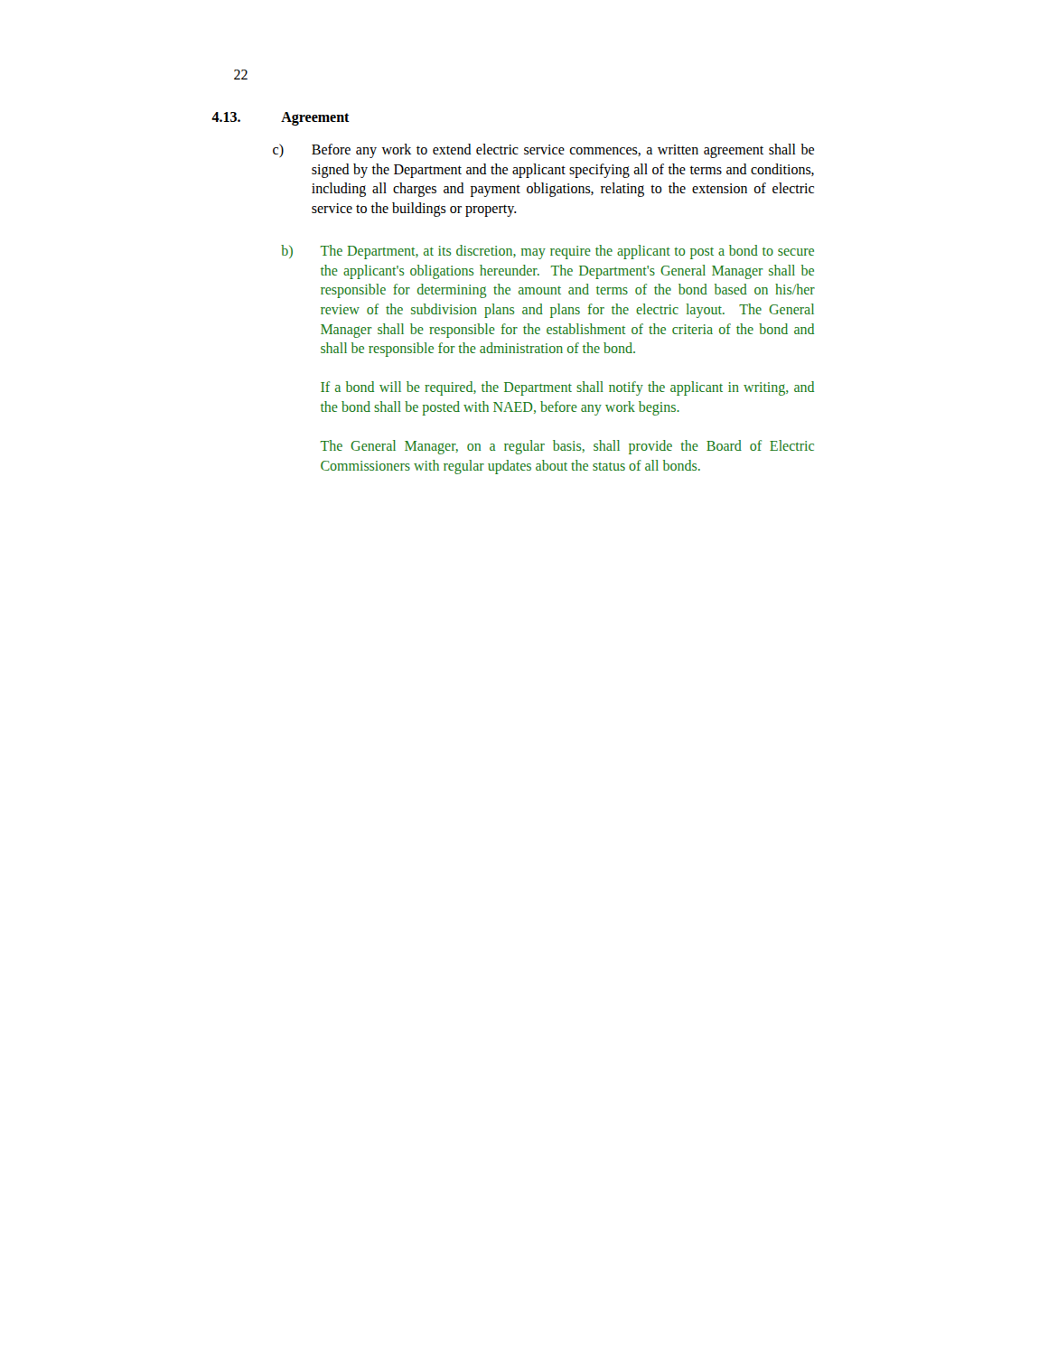22
4.13. Agreement
c) Before any work to extend electric service commences, a written agreement shall be signed by the Department and the applicant specifying all of the terms and conditions, including all charges and payment obligations, relating to the extension of electric service to the buildings or property.
b)
The Department, at its discretion, may require the applicant to post a bond to secure the applicant's obligations hereunder. The Department's General Manager shall be responsible for determining the amount and terms of the bond based on his/her review of the subdivision plans and plans for the electric layout. The General Manager shall be responsible for the establishment of the criteria of the bond and shall be responsible for the administration of the bond.
If a bond will be required, the Department shall notify the applicant in writing, and the bond shall be posted with NAED, before any work begins.
The General Manager, on a regular basis, shall provide the Board of Electric Commissioners with regular updates about the status of all bonds.